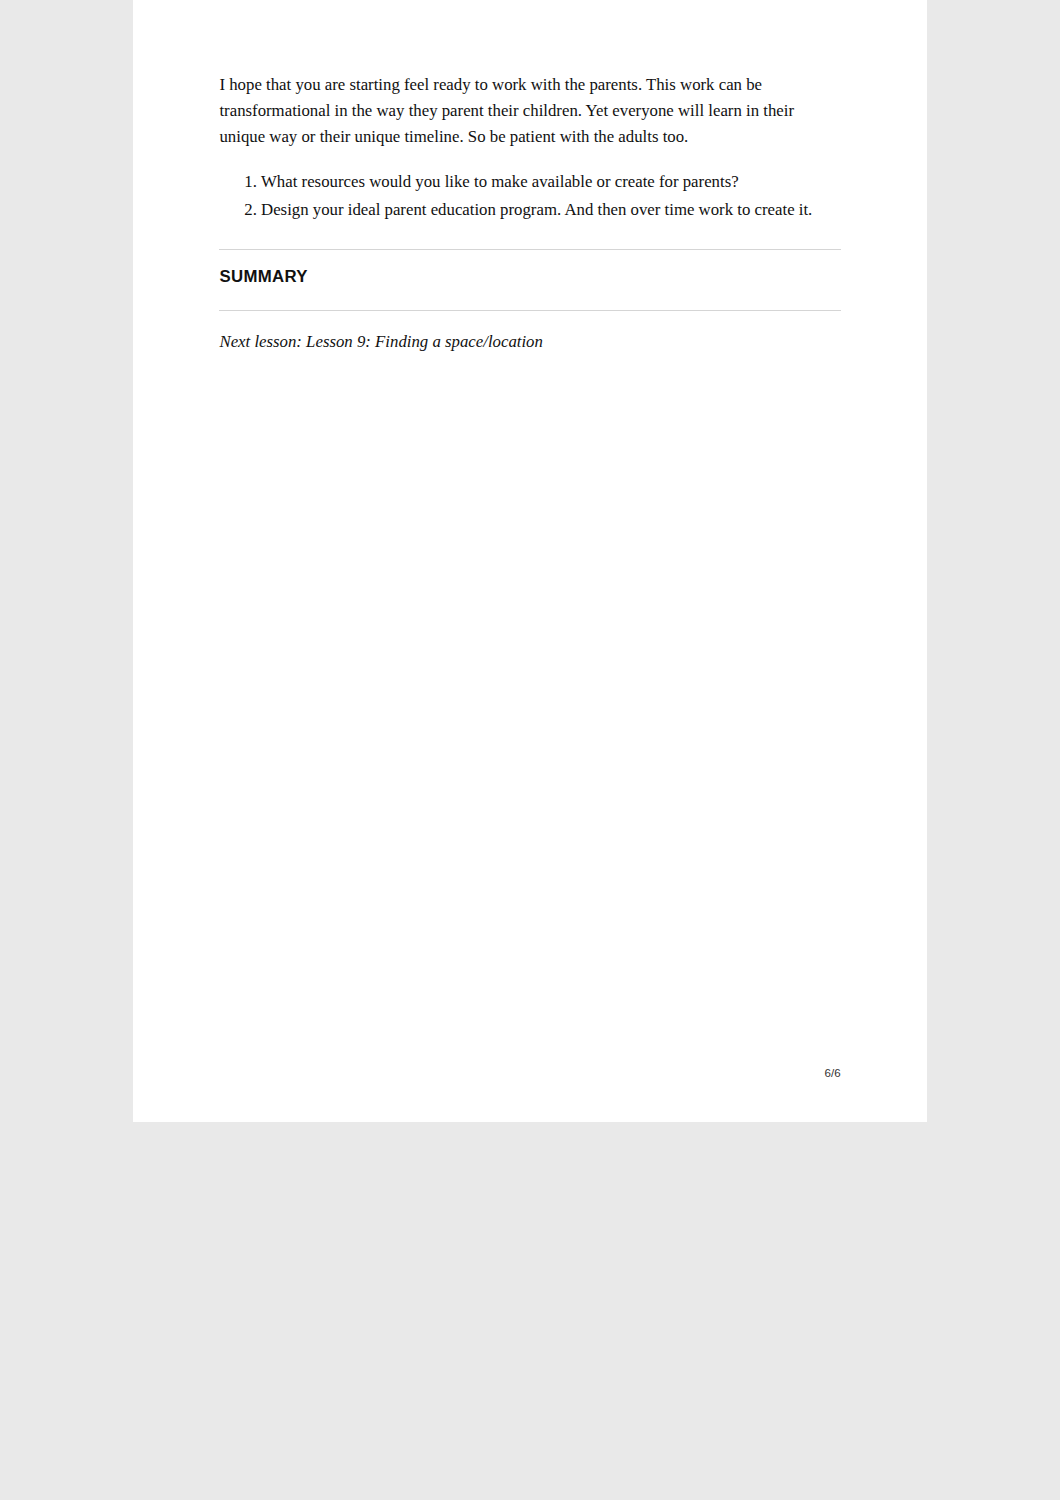I hope that you are starting feel ready to work with the parents. This work can be transformational in the way they parent their children. Yet everyone will learn in their unique way or their unique timeline. So be patient with the adults too.
What resources would you like to make available or create for parents?
Design your ideal parent education program. And then over time work to create it.
SUMMARY
Next lesson: Lesson 9: Finding a space/location
6/6